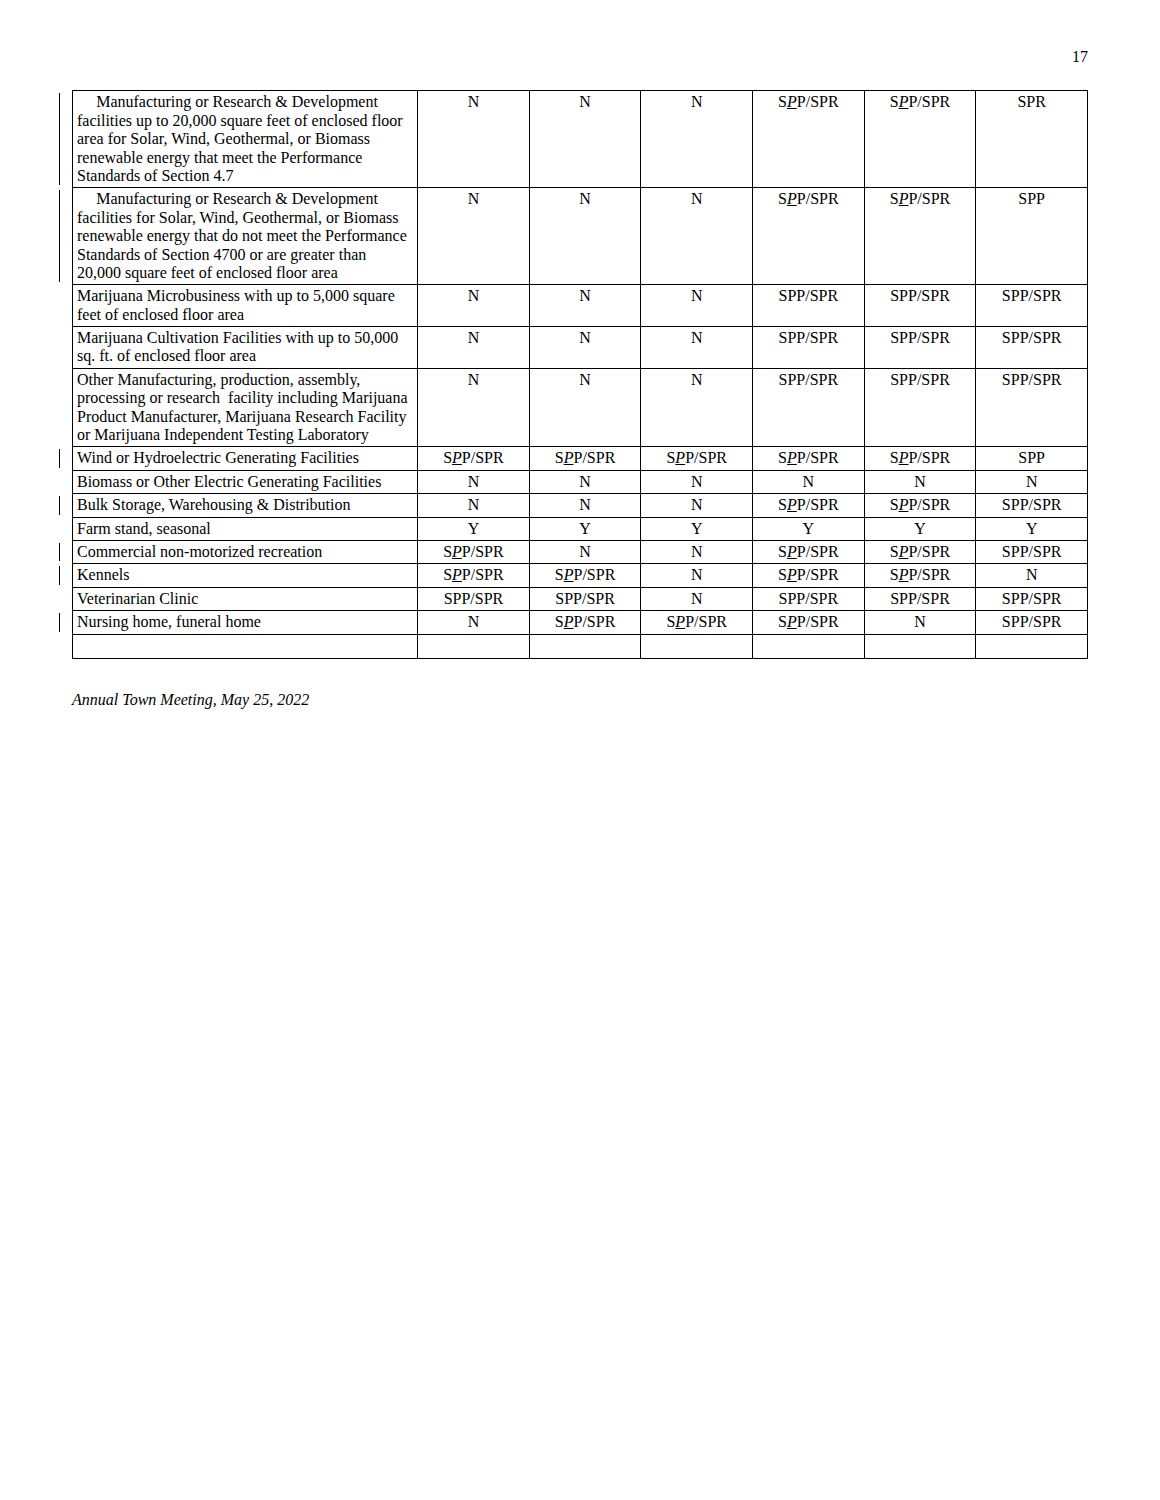17
| Manufacturing or Research & Development facilities up to 20,000 square feet of enclosed floor area for Solar, Wind, Geothermal, or Biomass renewable energy that meet the Performance Standards of Section 4.7 | N | N | N | S P P/SPR | S P P/SPR | SPR |
| Manufacturing or Research & Development facilities for Solar, Wind, Geothermal, or Biomass renewable energy that do not meet the Performance Standards of Section 4700 or are greater than 20,000 square feet of enclosed floor area | N | N | N | S P P/SPR | S P P/SPR | SPP |
| Marijuana Microbusiness with up to 5,000 square feet of enclosed floor area | N | N | N | SPP/SPR | SPP/SPR | SPP/SPR |
| Marijuana Cultivation Facilities with up to 50,000 sq. ft. of enclosed floor area | N | N | N | SPP/SPR | SPP/SPR | SPP/SPR |
| Other Manufacturing, production, assembly, processing or research facility including Marijuana Product Manufacturer, Marijuana Research Facility or Marijuana Independent Testing Laboratory | N | N | N | SPP/SPR | SPP/SPR | SPP/SPR |
| Wind or Hydroelectric Generating Facilities | S P P/SPR | S P P/SPR | S P P/SPR | S P P/SPR | S P P/SPR | SPP |
| Biomass or Other Electric Generating Facilities | N | N | N | N | N | N |
| Bulk Storage, Warehousing & Distribution | N | N | N | S P P/SPR | S P P/SPR | SPP/SPR |
| Farm stand, seasonal | Y | Y | Y | Y | Y | Y |
| Commercial non-motorized recreation | S P P/SPR | N | N | S P P/SPR | S P P/SPR | SPP/SPR |
| Kennels | S P P/SPR | S P P/SPR | N | S P P/SPR | S P P/SPR | N |
| Veterinarian Clinic | SPP/SPR | SPP/SPR | N | SPP/SPR | SPP/SPR | SPP/SPR |
| Nursing home, funeral home | N | S P P/SPR | S P P/SPR | S P P/SPR | N | SPP/SPR |
Annual Town Meeting, May 25, 2022